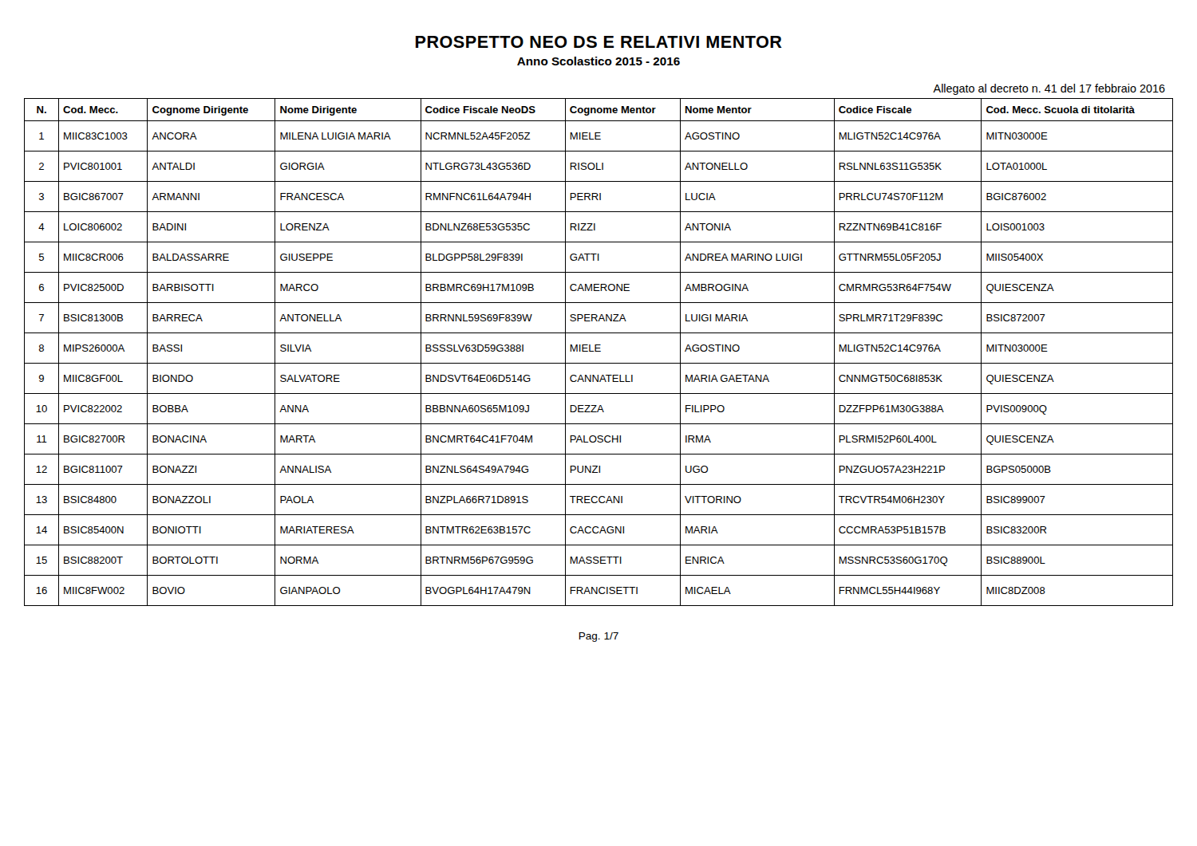PROSPETTO NEO DS E RELATIVI MENTOR
Anno Scolastico 2015 - 2016
Allegato al decreto n. 41 del 17 febbraio 2016
| N. | Cod. Mecc. | Cognome Dirigente | Nome Dirigente | Codice Fiscale NeoDS | Cognome Mentor | Nome Mentor | Codice Fiscale | Cod. Mecc. Scuola di titolarità |
| --- | --- | --- | --- | --- | --- | --- | --- | --- |
| 1 | MIIC83C1003 | ANCORA | MILENA LUIGIA MARIA | NCRMNL52A45F205Z | MIELE | AGOSTINO | MLIGTN52C14C976A | MITN03000E |
| 2 | PVIC801001 | ANTALDI | GIORGIA | NTLGRG73L43G536D | RISOLI | ANTONELLO | RSLNNL63S11G535K | LOTA01000L |
| 3 | BGIC867007 | ARMANNI | FRANCESCA | RMNFNC61L64A794H | PERRI | LUCIA | PRRLCU74S70F112M | BGIC876002 |
| 4 | LOIC806002 | BADINI | LORENZA | BDNLNZ68E53G535C | RIZZI | ANTONIA | RZZNTN69B41C816F | LOIS001003 |
| 5 | MIIC8CR006 | BALDASSARRE | GIUSEPPE | BLDGPP58L29F839I | GATTI | ANDREA MARINO LUIGI | GTTNRM55L05F205J | MIIS05400X |
| 6 | PVIC82500D | BARBISOTTI | MARCO | BRBMRC69H17M109B | CAMERONE | AMBROGINA | CMRMRG53R64F754W | QUIESCENZA |
| 7 | BSIC81300B | BARRECA | ANTONELLA | BRRNNL59S69F839W | SPERANZA | LUIGI MARIA | SPRLMR71T29F839C | BSIC872007 |
| 8 | MIPS26000A | BASSI | SILVIA | BSSSLV63D59G388I | MIELE | AGOSTINO | MLIGTN52C14C976A | MITN03000E |
| 9 | MIIC8GF00L | BIONDO | SALVATORE | BNDSVT64E06D514G | CANNATELLI | MARIA GAETANA | CNNMGT50C68I853K | QUIESCENZA |
| 10 | PVIC822002 | BOBBA | ANNA | BBBNNA60S65M109J | DEZZA | FILIPPO | DZZFPP61M30G388A | PVIS00900Q |
| 11 | BGIC82700R | BONACINA | MARTA | BNCMRT64C41F704M | PALOSCHI | IRMA | PLSRMI52P60L400L | QUIESCENZA |
| 12 | BGIC811007 | BONAZZI | ANNALISA | BNZNLS64S49A794G | PUNZI | UGO | PNZGUO57A23H221P | BGPS05000B |
| 13 | BSIC84800 | BONAZZOLI | PAOLA | BNZPLA66R71D891S | TRECCANI | VITTORINO | TRCVTR54M06H230Y | BSIC899007 |
| 14 | BSIC85400N | BONIOTTI | MARIATERESA | BNTMTR62E63B157C | CACCAGNI | MARIA | CCCMRA53P51B157B | BSIC83200R |
| 15 | BSIC88200T | BORTOLOTTI | NORMA | BRTNRM56P67G959G | MASSETTI | ENRICA | MSSNRC53S60G170Q | BSIC88900L |
| 16 | MIIC8FW002 | BOVIO | GIANPAOLO | BVOGPL64H17A479N | FRANCISETTI | MICAELA | FRNMCL55H44I968Y | MIIC8DZ008 |
Pag. 1/7